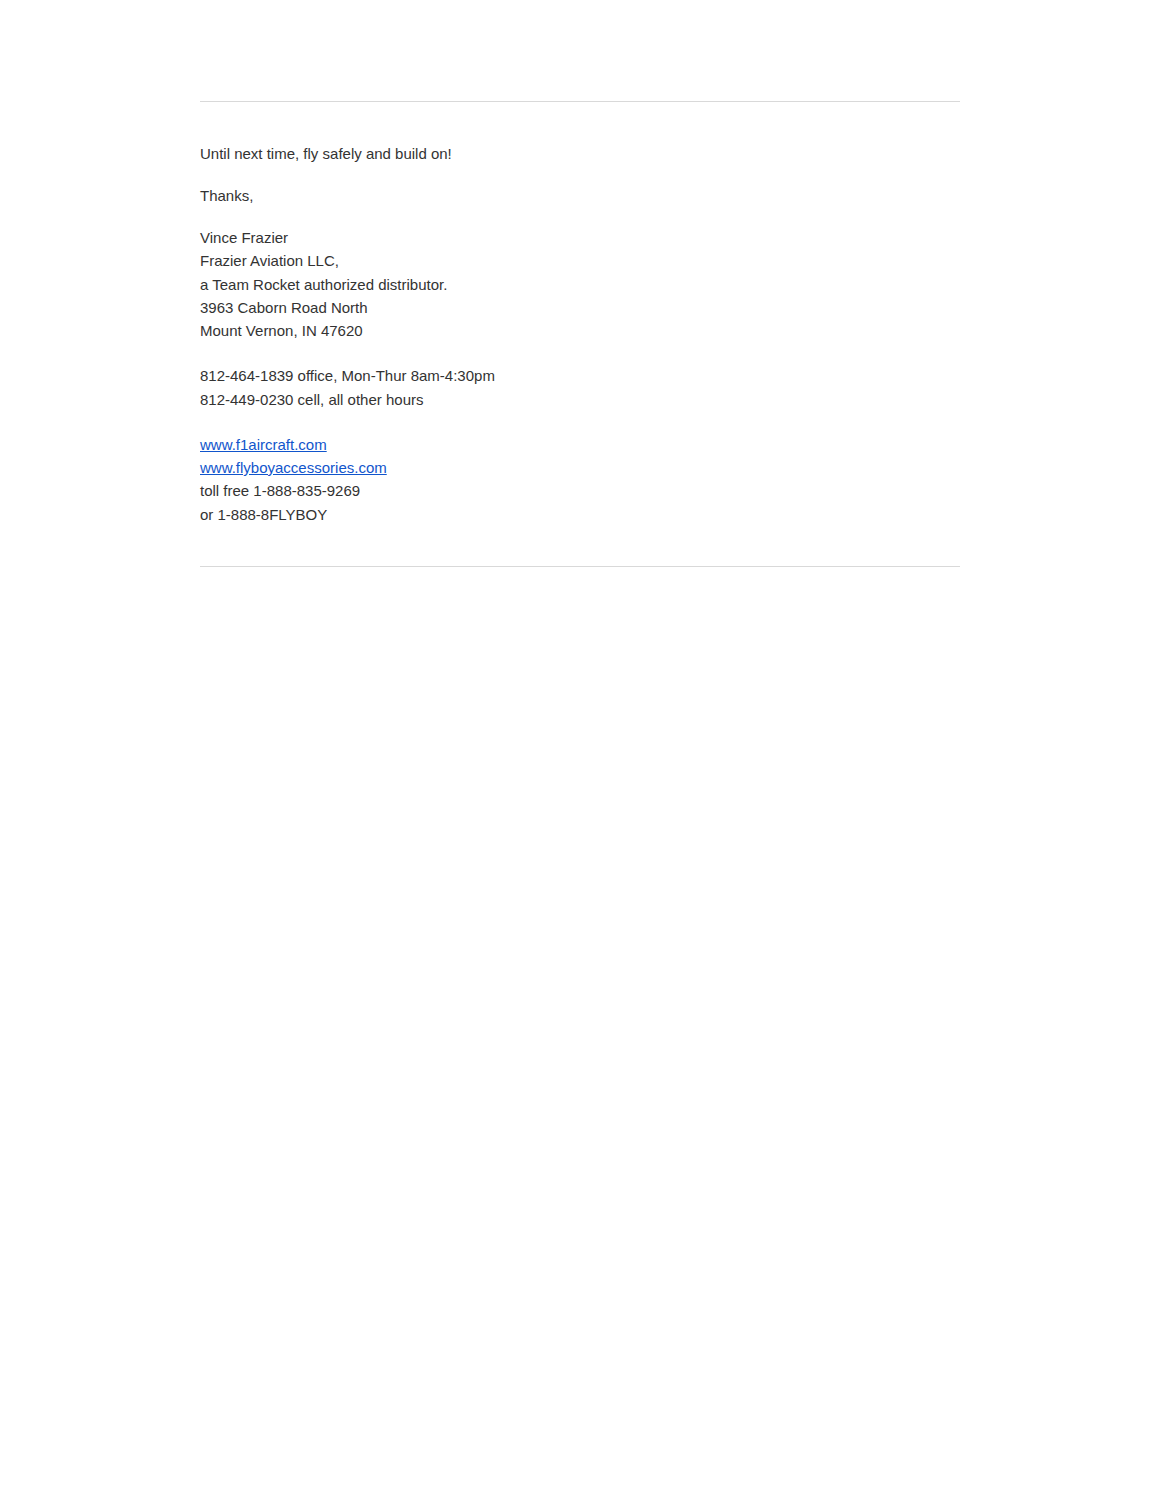Until next time, fly safely and build on!
Thanks,
Vince Frazier
Frazier Aviation LLC,
a Team Rocket authorized distributor.
3963 Caborn Road North
Mount Vernon, IN 47620
812-464-1839 office, Mon-Thur 8am-4:30pm
812-449-0230 cell, all other hours
www.f1aircraft.com
www.flyboyaccessories.com
toll free 1-888-835-9269
or 1-888-8FLYBOY